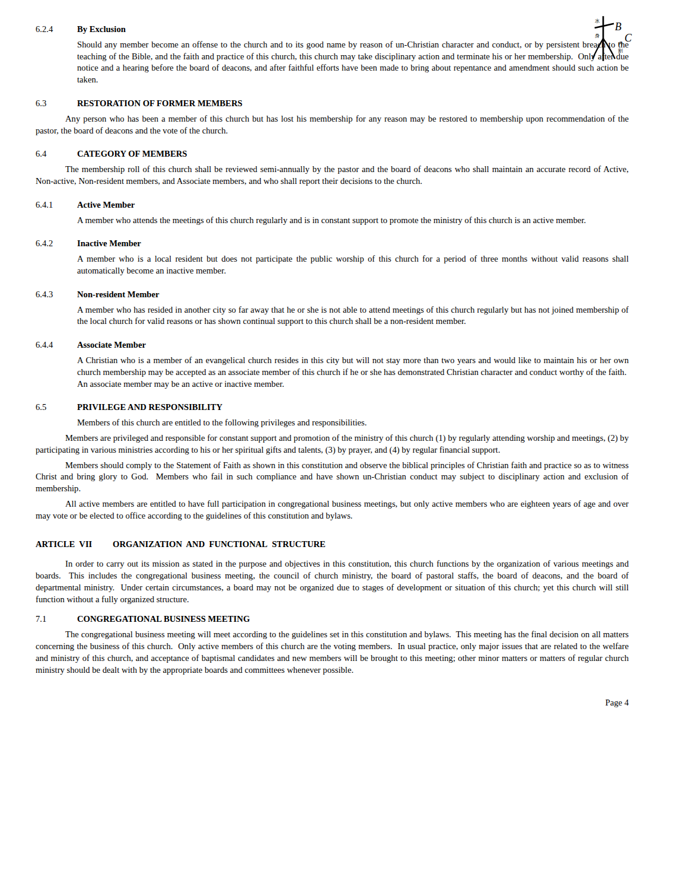B C 内 割 水 身
6.2.4
By Exclusion
Should any member become an offense to the church and to its good name by reason of un-Christian character and conduct, or by persistent breach to the teaching of the Bible, and the faith and practice of this church, this church may take disciplinary action and terminate his or her membership. Only after due notice and a hearing before the board of deacons, and after faithful efforts have been made to bring about repentance and amendment should such action be taken.
6.3
RESTORATION OF FORMER MEMBERS
Any person who has been a member of this church but has lost his membership for any reason may be restored to membership upon recommendation of the pastor, the board of deacons and the vote of the church.
6.4
CATEGORY OF MEMBERS
The membership roll of this church shall be reviewed semi-annually by the pastor and the board of deacons who shall maintain an accurate record of Active, Non-active, Non-resident members, and Associate members, and who shall report their decisions to the church.
6.4.1
Active Member
A member who attends the meetings of this church regularly and is in constant support to promote the ministry of this church is an active member.
6.4.2
Inactive Member
A member who is a local resident but does not participate the public worship of this church for a period of three months without valid reasons shall automatically become an inactive member.
6.4.3
Non-resident Member
A member who has resided in another city so far away that he or she is not able to attend meetings of this church regularly but has not joined membership of the local church for valid reasons or has shown continual support to this church shall be a non-resident member.
6.4.4
Associate Member
A Christian who is a member of an evangelical church resides in this city but will not stay more than two years and would like to maintain his or her own church membership may be accepted as an associate member of this church if he or she has demonstrated Christian character and conduct worthy of the faith. An associate member may be an active or inactive member.
6.5
PRIVILEGE AND RESPONSIBILITY
Members of this church are entitled to the following privileges and responsibilities.
Members are privileged and responsible for constant support and promotion of the ministry of this church (1) by regularly attending worship and meetings, (2) by participating in various ministries according to his or her spiritual gifts and talents, (3) by prayer, and (4) by regular financial support.
Members should comply to the Statement of Faith as shown in this constitution and observe the biblical principles of Christian faith and practice so as to witness Christ and bring glory to God. Members who fail in such compliance and have shown un-Christian conduct may subject to disciplinary action and exclusion of membership.
All active members are entitled to have full participation in congregational business meetings, but only active members who are eighteen years of age and over may vote or be elected to office according to the guidelines of this constitution and bylaws.
ARTICLE VIIORGANIZATION AND FUNCTIONAL STRUCTURE
In order to carry out its mission as stated in the purpose and objectives in this constitution, this church functions by the organization of various meetings and boards. This includes the congregational business meeting, the council of church ministry, the board of pastoral staffs, the board of deacons, and the board of departmental ministry. Under certain circumstances, a board may not be organized due to stages of development or situation of this church; yet this church will still function without a fully organized structure.
7.1
CONGREGATIONAL BUSINESS MEETING
The congregational business meeting will meet according to the guidelines set in this constitution and bylaws. This meeting has the final decision on all matters concerning the business of this church. Only active members of this church are the voting members. In usual practice, only major issues that are related to the welfare and ministry of this church, and acceptance of baptismal candidates and new members will be brought to this meeting; other minor matters or matters of regular church ministry should be dealt with by the appropriate boards and committees whenever possible.
Page 4